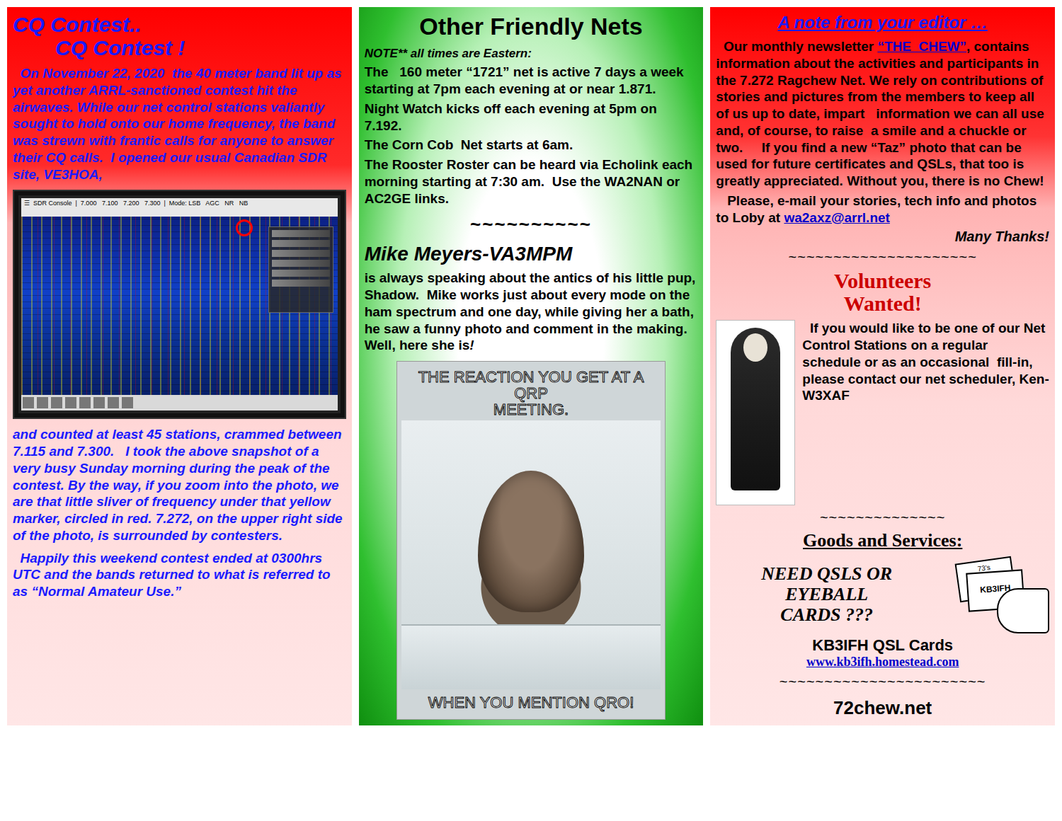CQ Contest..CQ Contest !
On November 22, 2020 the 40 meter band lit up as yet another ARRL-sanctioned contest hit the airwaves. While our net control stations valiantly sought to hold onto our home frequency, the band was strewn with frantic calls for anyone to answer their CQ calls. I opened our usual Canadian SDR site, VE3HOA,
☰ SDR Console | 7.000 7.100 7.200 7.300 | Mode: LSB AGC NR NB
and counted at least 45 stations, crammed between 7.115 and 7.300. I took the above snapshot of a very busy Sunday morning during the peak of the contest. By the way, if you zoom into the photo, we are that little sliver of frequency under that yellow marker, circled in red. 7.272, on the upper right side of the photo, is surrounded by contesters.
Happily this weekend contest ended at 0300hrs UTC and the bands returned to what is referred to as “Normal Amateur Use.”
Other Friendly Nets
NOTE** all times are Eastern:
The 160 meter “1721” net is active 7 days a week starting at 7pm each evening at or near 1.871.
Night Watch kicks off each evening at 5pm on 7.192.
The Corn Cob Net starts at 6am.
The Rooster Roster can be heard via Echolink each morning starting at 7:30 am. Use the WA2NAN or AC2GE links.
~~~~~~~~~~
Mike Meyers-VA3MPM
is always speaking about the antics of his little pup, Shadow. Mike works just about every mode on the ham spectrum and one day, while giving her a bath, he saw a funny photo and comment in the making. Well, here she is!
THE REACTION YOU GET AT A QRP
MEETING.
WHEN YOU MENTION QRO!
A note from your editor …
Our monthly newsletter “THE CHEW”, contains information about the activities and participants in the 7.272 Ragchew Net. We rely on contributions of stories and pictures from the members to keep all of us up to date, impart information we can all use and, of course, to raise a smile and a chuckle or two. If you find a new “Taz” photo that can be used for future certificates and QSLs, that too is greatly appreciated. Without you, there is no Chew!
Please, e-mail your stories, tech info and photos to Loby at wa2axz@arrl.net
Many Thanks!
~~~~~~~~~~~~~~~~~~~~~
Volunteers
Wanted!
If you would like to be one of our Net Control Stations on a regular schedule or as an occasional fill-in, please contact our net scheduler, Ken-W3XAF
~~~~~~~~~~~~~~
Goods and Services:
NEED QSLS OR
EYEBALL
CARDS ???
73’s
KB3IFH
KB3IFH QSL Cards
www.kb3ifh.homestead.com
~~~~~~~~~~~~~~~~~~~~~~~
72chew.net